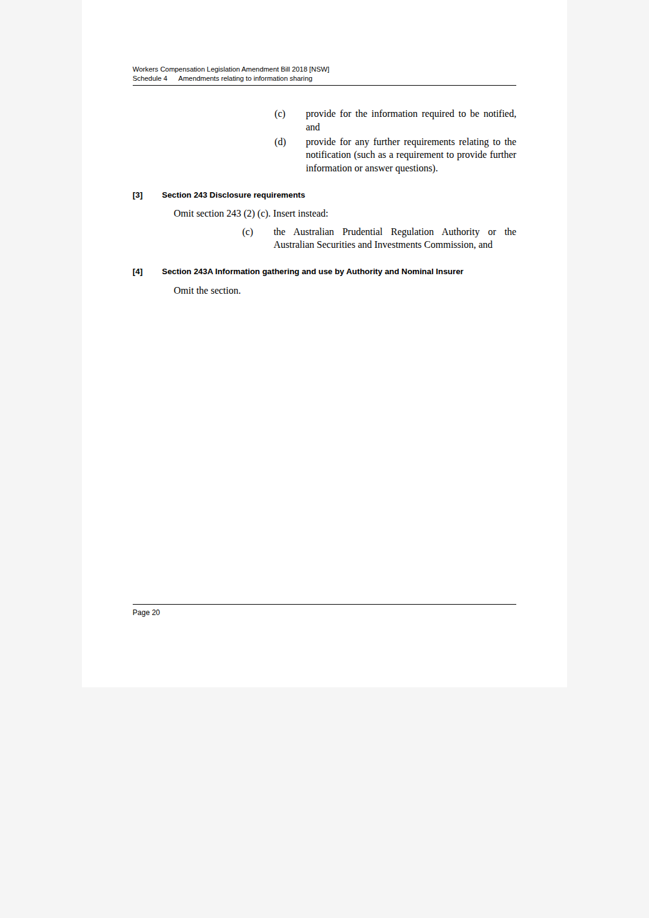Workers Compensation Legislation Amendment Bill 2018 [NSW] Schedule 4 Amendments relating to information sharing
(c) provide for the information required to be notified, and
(d) provide for any further requirements relating to the notification (such as a requirement to provide further information or answer questions).
[3] Section 243 Disclosure requirements
Omit section 243 (2) (c). Insert instead:
(c) the Australian Prudential Regulation Authority or the Australian Securities and Investments Commission, and
[4] Section 243A Information gathering and use by Authority and Nominal Insurer
Omit the section.
Page 20